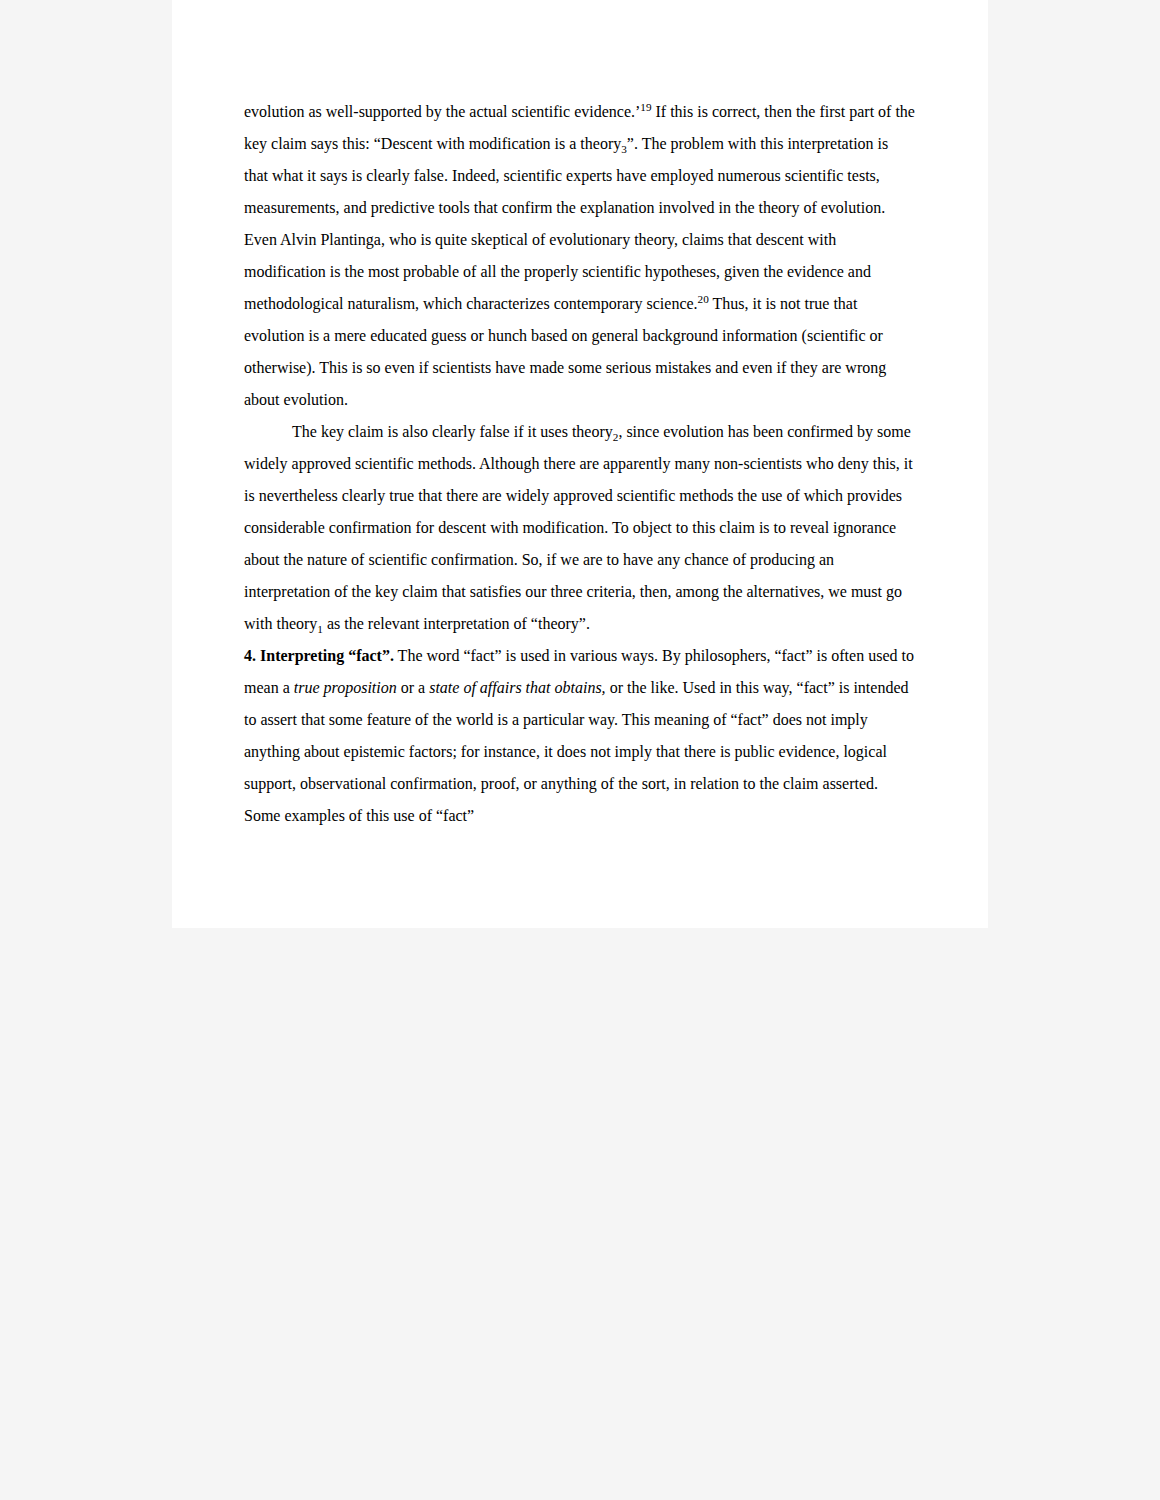evolution as well-supported by the actual scientific evidence.’19 If this is correct, then the first part of the key claim says this: “Descent with modification is a theory3”. The problem with this interpretation is that what it says is clearly false. Indeed, scientific experts have employed numerous scientific tests, measurements, and predictive tools that confirm the explanation involved in the theory of evolution. Even Alvin Plantinga, who is quite skeptical of evolutionary theory, claims that descent with modification is the most probable of all the properly scientific hypotheses, given the evidence and methodological naturalism, which characterizes contemporary science.20 Thus, it is not true that evolution is a mere educated guess or hunch based on general background information (scientific or otherwise). This is so even if scientists have made some serious mistakes and even if they are wrong about evolution.
The key claim is also clearly false if it uses theory2, since evolution has been confirmed by some widely approved scientific methods. Although there are apparently many non-scientists who deny this, it is nevertheless clearly true that there are widely approved scientific methods the use of which provides considerable confirmation for descent with modification. To object to this claim is to reveal ignorance about the nature of scientific confirmation. So, if we are to have any chance of producing an interpretation of the key claim that satisfies our three criteria, then, among the alternatives, we must go with theory1 as the relevant interpretation of “theory”.
4. Interpreting “fact”. The word “fact” is used in various ways. By philosophers, “fact” is often used to mean a true proposition or a state of affairs that obtains, or the like. Used in this way, “fact” is intended to assert that some feature of the world is a particular way. This meaning of “fact” does not imply anything about epistemic factors; for instance, it does not imply that there is public evidence, logical support, observational confirmation, proof, or anything of the sort, in relation to the claim asserted. Some examples of this use of “fact”